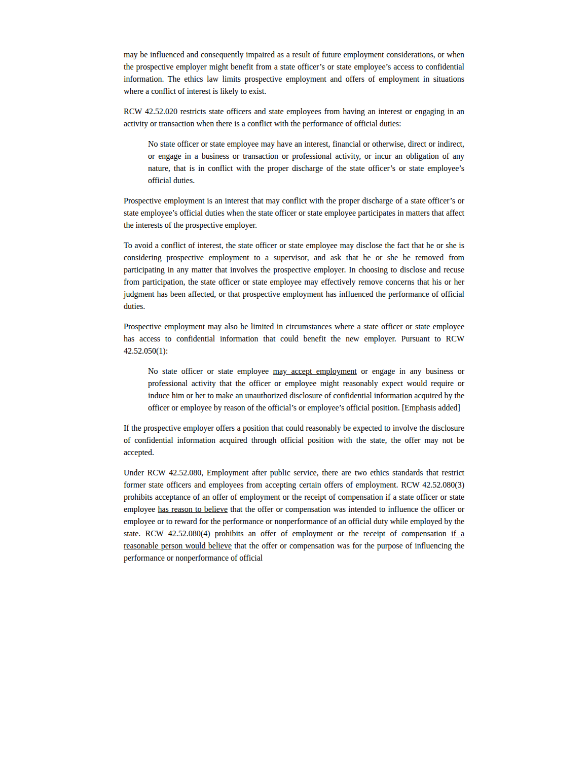may be influenced and consequently impaired as a result of future employment considerations, or when the prospective employer might benefit from a state officer’s or state employee’s access to confidential information. The ethics law limits prospective employment and offers of employment in situations where a conflict of interest is likely to exist.
RCW 42.52.020 restricts state officers and state employees from having an interest or engaging in an activity or transaction when there is a conflict with the performance of official duties:
No state officer or state employee may have an interest, financial or otherwise, direct or indirect, or engage in a business or transaction or professional activity, or incur an obligation of any nature, that is in conflict with the proper discharge of the state officer’s or state employee’s official duties.
Prospective employment is an interest that may conflict with the proper discharge of a state officer’s or state employee’s official duties when the state officer or state employee participates in matters that affect the interests of the prospective employer.
To avoid a conflict of interest, the state officer or state employee may disclose the fact that he or she is considering prospective employment to a supervisor, and ask that he or she be removed from participating in any matter that involves the prospective employer. In choosing to disclose and recuse from participation, the state officer or state employee may effectively remove concerns that his or her judgment has been affected, or that prospective employment has influenced the performance of official duties.
Prospective employment may also be limited in circumstances where a state officer or state employee has access to confidential information that could benefit the new employer. Pursuant to RCW 42.52.050(1):
No state officer or state employee may accept employment or engage in any business or professional activity that the officer or employee might reasonably expect would require or induce him or her to make an unauthorized disclosure of confidential information acquired by the officer or employee by reason of the official’s or employee’s official position. [Emphasis added]
If the prospective employer offers a position that could reasonably be expected to involve the disclosure of confidential information acquired through official position with the state, the offer may not be accepted.
Under RCW 42.52.080, Employment after public service, there are two ethics standards that restrict former state officers and employees from accepting certain offers of employment. RCW 42.52.080(3) prohibits acceptance of an offer of employment or the receipt of compensation if a state officer or state employee has reason to believe that the offer or compensation was intended to influence the officer or employee or to reward for the performance or nonperformance of an official duty while employed by the state. RCW 42.52.080(4) prohibits an offer of employment or the receipt of compensation if a reasonable person would believe that the offer or compensation was for the purpose of influencing the performance or nonperformance of official